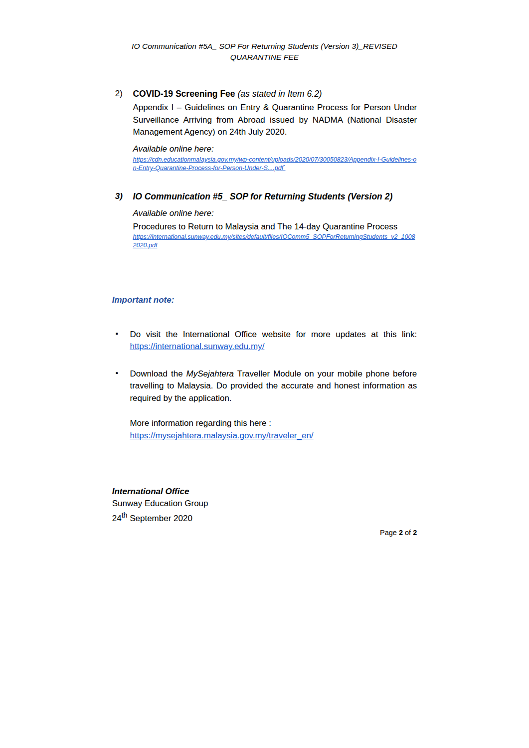IO Communication #5A_ SOP For Returning Students (Version 3)_REVISED QUARANTINE FEE
2)
COVID-19 Screening Fee (as stated in Item 6.2)
Appendix I – Guidelines on Entry & Quarantine Process for Person Under Surveillance Arriving from Abroad issued by NADMA (National Disaster Management Agency) on 24th July 2020.
Available online here:
https://cdn.educationmalaysia.gov.my/wp-content/uploads/2020/07/30050823/Appendix-I-Guidelines-on-Entry-Quarantine-Process-for-Person-Under-S....pdf`
3)
IO Communication #5_ SOP for Returning Students (Version 2)
Available online here:
Procedures to Return to Malaysia and The 14-day Quarantine Process
https://international.sunway.edu.my/sites/default/files/IOComm5_SOPForReturningStudents_v2_10082020.pdf
Important note:
Do visit the International Office website for more updates at this link: https://international.sunway.edu.my/
Download the MySejahtera Traveller Module on your mobile phone before travelling to Malaysia. Do provided the accurate and honest information as required by the application.
More information regarding this here :
https://mysejahtera.malaysia.gov.my/traveler_en/
International Office
Sunway Education Group
24th September 2020
Page 2 of 2